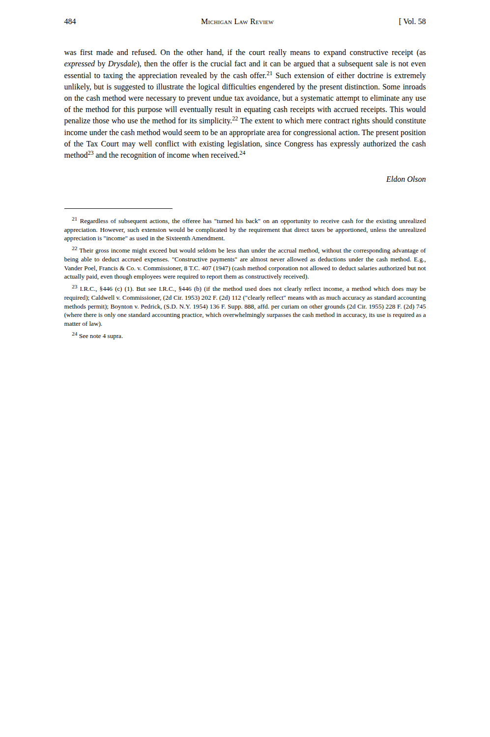484 Michigan Law Review [ Vol. 58
was first made and refused. On the other hand, if the court really means to expand constructive receipt (as expressed by Drysdale), then the offer is the crucial fact and it can be argued that a subsequent sale is not even essential to taxing the appreciation revealed by the cash offer.21 Such extension of either doctrine is extremely unlikely, but is suggested to illustrate the logical difficulties engendered by the present distinction. Some inroads on the cash method were necessary to prevent undue tax avoidance, but a systematic attempt to eliminate any use of the method for this purpose will eventually result in equating cash receipts with accrued receipts. This would penalize those who use the method for its simplicity.22 The extent to which mere contract rights should constitute income under the cash method would seem to be an appropriate area for congressional action. The present position of the Tax Court may well conflict with existing legislation, since Congress has expressly authorized the cash method23 and the recognition of income when received.24
Eldon Olson
21 Regardless of subsequent actions, the offeree has "turned his back" on an opportunity to receive cash for the existing unrealized appreciation. However, such extension would be complicated by the requirement that direct taxes be apportioned, unless the unrealized appreciation is "income" as used in the Sixteenth Amendment.
22 Their gross income might exceed but would seldom be less than under the accrual method, without the corresponding advantage of being able to deduct accrued expenses. "Constructive payments" are almost never allowed as deductions under the cash method. E.g., Vander Poel, Francis & Co. v. Commissioner, 8 T.C. 407 (1947) (cash method corporation not allowed to deduct salaries authorized but not actually paid, even though employees were required to report them as constructively received).
23 I.R.C., §446 (c) (1). But see I.R.C., §446 (b) (if the method used does not clearly reflect income, a method which does may be required); Caldwell v. Commissioner, (2d Cir. 1953) 202 F. (2d) 112 ("clearly reflect" means with as much accuracy as standard accounting methods permit); Boynton v. Pedrick, (S.D. N.Y. 1954) 136 F. Supp. 888, affd. per curiam on other grounds (2d Cir. 1955) 228 F. (2d) 745 (where there is only one standard accounting practice, which overwhelmingly surpasses the cash method in accuracy, its use is required as a matter of law).
24 See note 4 supra.